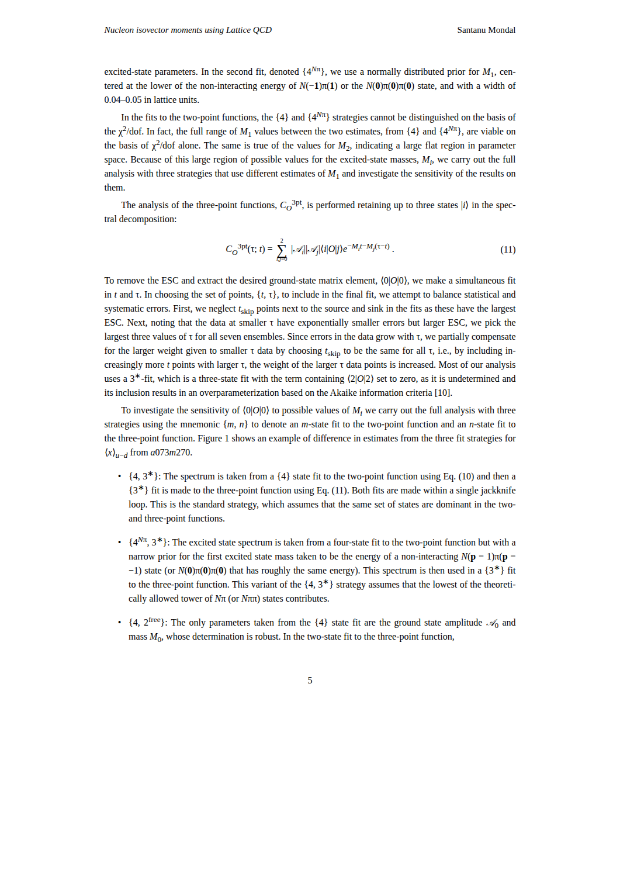Nucleon isovector moments using Lattice QCD Santanu Mondal
excited-state parameters. In the second fit, denoted {4Nπ}, we use a normally distributed prior for M1, centered at the lower of the non-interacting energy of N(−1)π(1) or the N(0)π(0)π(0) state, and with a width of 0.04–0.05 in lattice units.
In the fits to the two-point functions, the {4} and {4Nπ} strategies cannot be distinguished on the basis of the χ2/dof. In fact, the full range of M1 values between the two estimates, from {4} and {4Nπ}, are viable on the basis of χ2/dof alone. The same is true of the values for M2, indicating a large flat region in parameter space. Because of this large region of possible values for the excited-state masses, Mi, we carry out the full analysis with three strategies that use different estimates of M1 and investigate the sensitivity of the results on them.
The analysis of the three-point functions, CO3pt, is performed retaining up to three states |i⟩ in the spectral decomposition:
CO3pt(τ; t) = 2 ∑ i,j=0 |𝒜i||𝒜j|⟨i|O|j⟩e−Mit−Mj(τ−t) . (11)
To remove the ESC and extract the desired ground-state matrix element, ⟨0|O|0⟩, we make a simultaneous fit in t and τ. In choosing the set of points, {t, τ}, to include in the final fit, we attempt to balance statistical and systematic errors. First, we neglect tskip points next to the source and sink in the fits as these have the largest ESC. Next, noting that the data at smaller τ have exponentially smaller errors but larger ESC, we pick the largest three values of τ for all seven ensembles. Since errors in the data grow with τ, we partially compensate for the larger weight given to smaller τ data by choosing tskip to be the same for all τ, i.e., by including increasingly more t points with larger τ, the weight of the larger τ data points is increased. Most of our analysis uses a 3∗-fit, which is a three-state fit with the term containing ⟨2|O|2⟩ set to zero, as it is undetermined and its inclusion results in an overparameterization based on the Akaike information criteria [10].
To investigate the sensitivity of ⟨0|O|0⟩ to possible values of Mi we carry out the full analysis with three strategies using the mnemonic {m, n} to denote an m-state fit to the two-point function and an n-state fit to the three-point function. Figure 1 shows an example of difference in estimates from the three fit strategies for ⟨x⟩u−d from a073m270.
{4, 3∗}: The spectrum is taken from a {4} state fit to the two-point function using Eq. (10) and then a {3∗} fit is made to the three-point function using Eq. (11). Both fits are made within a single jackknife loop. This is the standard strategy, which assumes that the same set of states are dominant in the two- and three-point functions.
{4Nπ, 3∗}: The excited state spectrum is taken from a four-state fit to the two-point function but with a narrow prior for the first excited state mass taken to be the energy of a non-interacting N(p = 1)π(p = −1) state (or N(0)π(0)π(0) that has roughly the same energy). This spectrum is then used in a {3∗} fit to the three-point function. This variant of the {4, 3∗} strategy assumes that the lowest of the theoretically allowed tower of Nπ (or Nππ) states contributes.
{4, 2free}: The only parameters taken from the {4} state fit are the ground state amplitude 𝒜0 and mass M0, whose determination is robust. In the two-state fit to the three-point function,
5